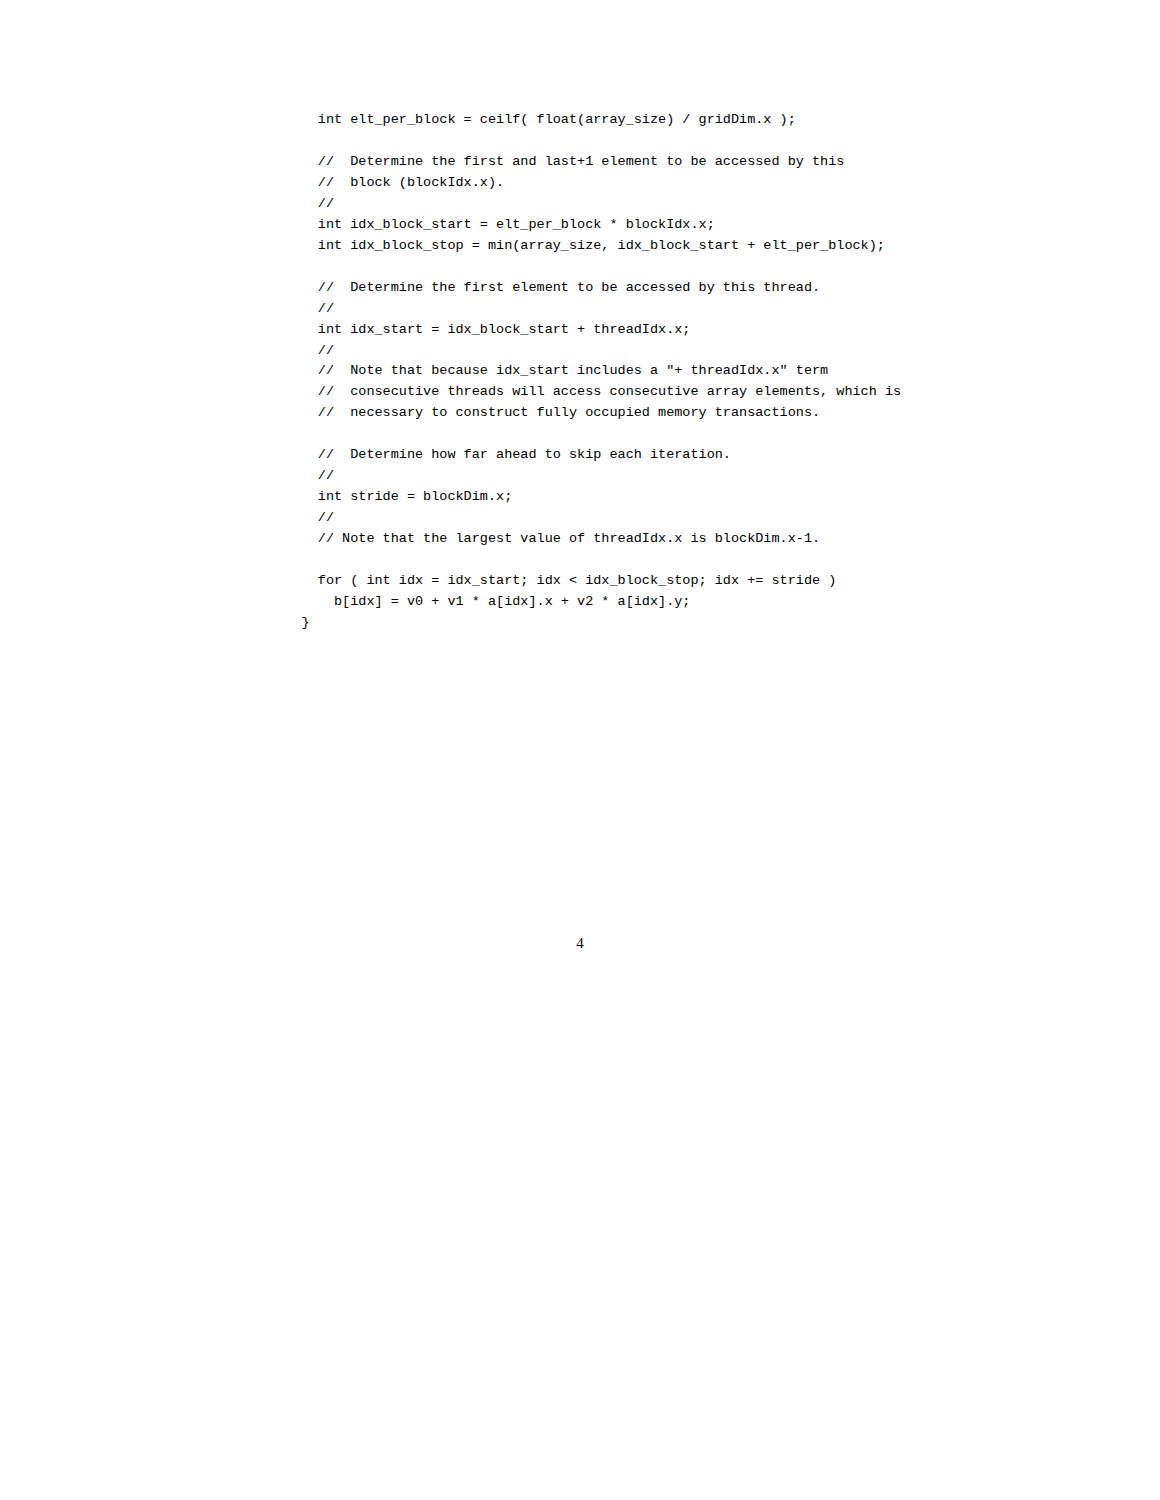int elt_per_block = ceilf( float(array_size) / gridDim.x );

  //  Determine the first and last+1 element to be accessed by this
  //  block (blockIdx.x).
  //
  int idx_block_start = elt_per_block * blockIdx.x;
  int idx_block_stop = min(array_size, idx_block_start + elt_per_block);

  //  Determine the first element to be accessed by this thread.
  //
  int idx_start = idx_block_start + threadIdx.x;
  //
  //  Note that because idx_start includes a "+ threadIdx.x" term
  //  consecutive threads will access consecutive array elements, which is
  //  necessary to construct fully occupied memory transactions.

  //  Determine how far ahead to skip each iteration.
  //
  int stride = blockDim.x;
  //
  // Note that the largest value of threadIdx.x is blockDim.x-1.

  for ( int idx = idx_start; idx < idx_block_stop; idx += stride )
    b[idx] = v0 + v1 * a[idx].x + v2 * a[idx].y;
}
4